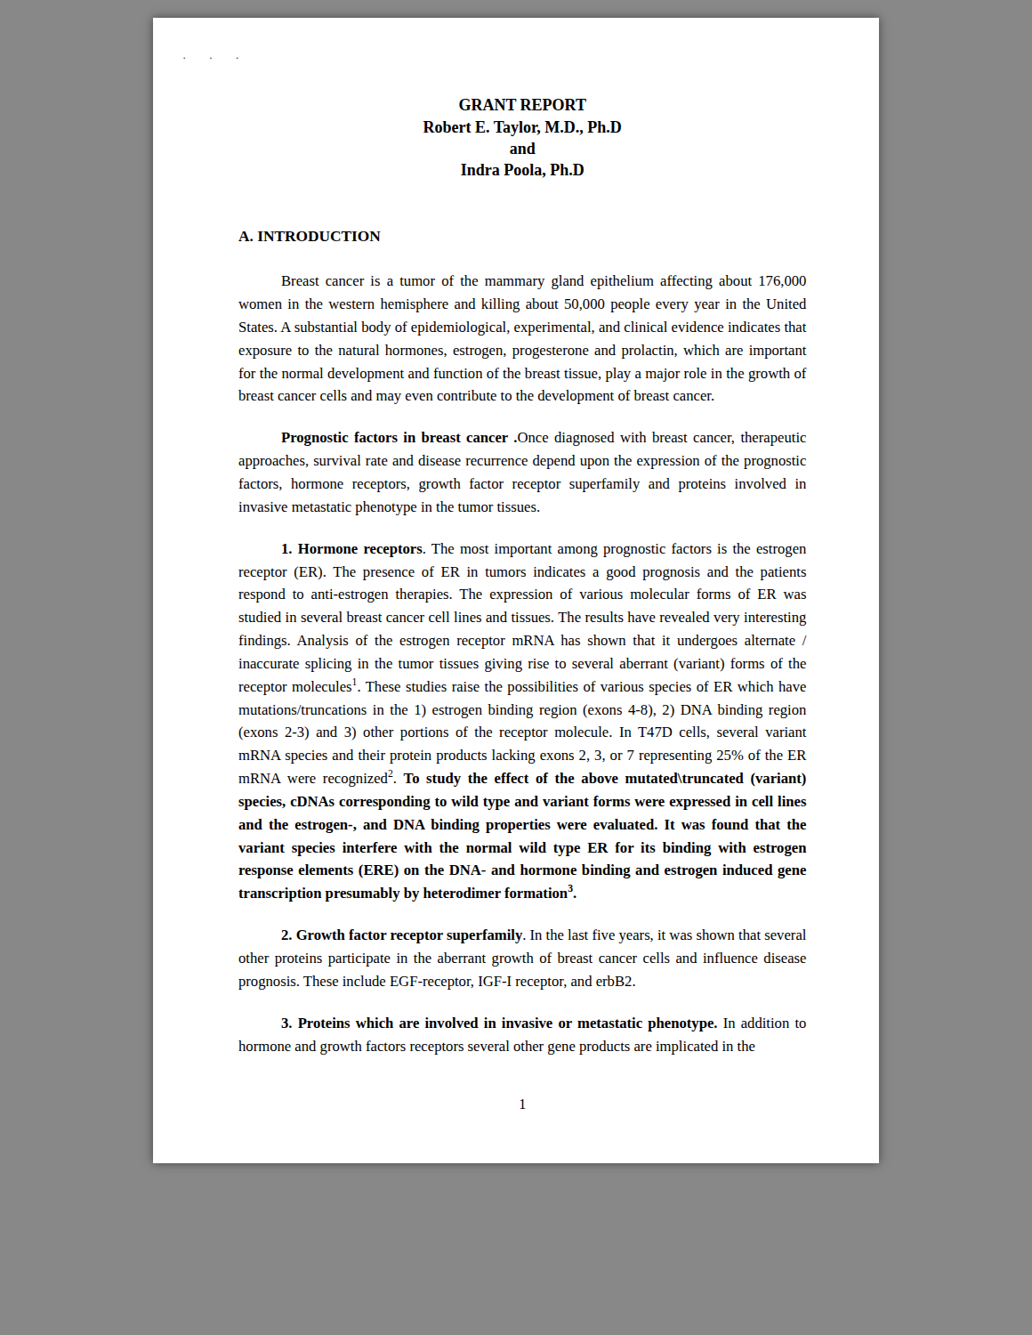. . .
GRANT REPORT
Robert E. Taylor, M.D., Ph.D
and
Indra Poola, Ph.D
A. INTRODUCTION
Breast cancer is a tumor of the mammary gland epithelium affecting about 176,000 women in the western hemisphere and killing about 50,000 people every year in the United States. A substantial body of epidemiological, experimental, and clinical evidence indicates that exposure to the natural hormones, estrogen, progesterone and prolactin, which are important for the normal development and function of the breast tissue, play a major role in the growth of breast cancer cells and may even contribute to the development of breast cancer.
Prognostic factors in breast cancer . Once diagnosed with breast cancer, therapeutic approaches, survival rate and disease recurrence depend upon the expression of the prognostic factors, hormone receptors, growth factor receptor superfamily and proteins involved in invasive metastatic phenotype in the tumor tissues.
1. Hormone receptors. The most important among prognostic factors is the estrogen receptor (ER). The presence of ER in tumors indicates a good prognosis and the patients respond to anti-estrogen therapies. The expression of various molecular forms of ER was studied in several breast cancer cell lines and tissues. The results have revealed very interesting findings. Analysis of the estrogen receptor mRNA has shown that it undergoes alternate / inaccurate splicing in the tumor tissues giving rise to several aberrant (variant) forms of the receptor molecules1. These studies raise the possibilities of various species of ER which have mutations/truncations in the 1) estrogen binding region (exons 4-8), 2) DNA binding region (exons 2-3) and 3) other portions of the receptor molecule. In T47D cells, several variant mRNA species and their protein products lacking exons 2, 3, or 7 representing 25% of the ER mRNA were recognized2. To study the effect of the above mutated\truncated (variant) species, cDNAs corresponding to wild type and variant forms were expressed in cell lines and the estrogen-, and DNA binding properties were evaluated. It was found that the variant species interfere with the normal wild type ER for its binding with estrogen response elements (ERE) on the DNA- and hormone binding and estrogen induced gene transcription presumably by heterodimer formation3.
2. Growth factor receptor superfamily. In the last five years, it was shown that several other proteins participate in the aberrant growth of breast cancer cells and influence disease prognosis. These include EGF-receptor, IGF-I receptor, and erbB2.
3. Proteins which are involved in invasive or metastatic phenotype. In addition to hormone and growth factors receptors several other gene products are implicated in the
1